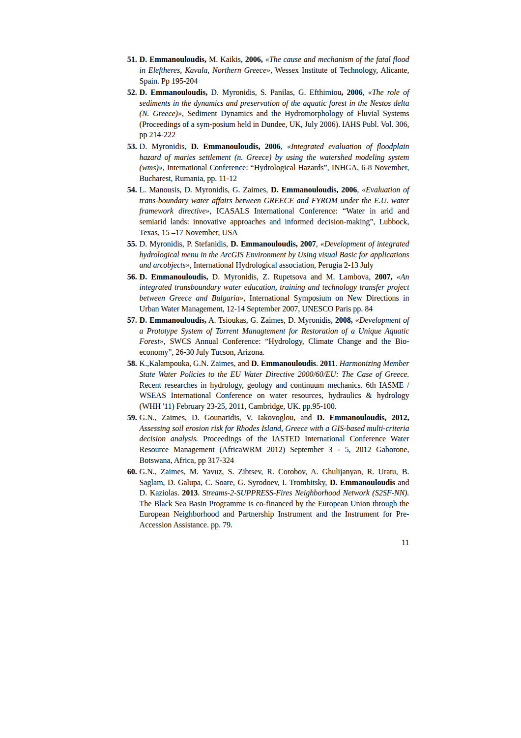51. D. Emmanouloudis, M. Kaikis, 2006, «The cause and mechanism of the fatal flood in Eleftheres, Kavala, Northern Greece», Wessex Institute of Technology, Alicante, Spain. Pp 195-204
52. D. Emmanouloudis, D. Myronidis, S. Panilas, G. Efthimiou, 2006, «The role of sediments in the dynamics and preservation of the aquatic forest in the Nestos delta (N. Greece)», Sediment Dynamics and the Hydromorphology of Fluvial Systems (Proceedings of a sym-posium held in Dundee, UK, July 2006). IAHS Publ. Vol. 306, pp 214-222
53. D. Myronidis, D. Emmanouloudis, 2006, «Integrated evaluation of floodplain hazard of maries settlement (n. Greece) by using the watershed modeling system (wms)», International Conference: “Hydrological Hazards”, INHGA, 6-8 November, Bucharest, Rumania, pp. 11-12
54. L. Manousis, D. Myronidis, G. Zaimes, D. Emmanouloudis, 2006, «Evaluation of trans-boundary water affairs between GREECE and FYROM under the E.U. water framework directive», ICASALS International Conference: “Water in arid and semiarid lands: innovative approaches and informed decision-making”, Lubbock, Texas, 15 –17 November, USA
55. D. Myronidis, P. Stefanidis, D. Emmanouloudis, 2007, «Development of integrated hydrological menu in the ArcGIS Environment by Using visual Basic for applications and arcobjects», International Hydrological association, Perugia 2-13 July
56. D. Emmanouloudis, D. Myronidis, Z. Rupetsova and M. Lambova, 2007, «An integrated transboundary water education, training and technology transfer project between Greece and Bulgaria», International Symposium on New Directions in Urban Water Management, 12-14 September 2007, UNESCO Paris pp. 84
57. D. Emmanouloudis, A. Tsioukas, G. Zaimes, D. Myronidis, 2008, «Development of a Prototype System of Torrent Managtement for Restoration of a Unique Aquatic Forest», SWCS Annual Conference: “Hydrology, Climate Change and the Bio-economy”, 26-30 July Tucson, Arizona.
58. K.,Kalampouka, G.N. Zaimes, and D. Emmanouloudis. 2011. Harmonizing Member State Water Policies to the EU Water Directive 2000/60/EU: The Case of Greece. Recent researches in hydrology, geology and continuum mechanics. 6th IASME / WSEAS International Conference on water resources, hydraulics & hydrology (WHH '11) February 23-25, 2011, Cambridge, UK. pp.95-100.
59. G.N., Zaimes, D. Gounaridis, V. Iakovoglou, and D. Emmanouloudis, 2012, Assessing soil erosion risk for Rhodes Island, Greece with a GIS-based multi-criteria decision analysis. Proceedings of the IASTED International Conference Water Resource Management (AfricaWRM 2012) September 3 - 5, 2012 Gaborone, Botswana, Africa, pp 317-324
60. G.N., Zaimes, M. Yavuz, S. Zibtsev, R. Corobov, A. Ghulijanyan, R. Uratu, B. Saglam, D. Galupa, C. Soare, G. Syrodoev, I. Trombitsky, D. Emmanouloudis and D. Kaziolas. 2013. Streams-2-SUPPRESS-Fires Neighborhood Network (S2SF-NN). The Black Sea Basin Programme is co-financed by the European Union through the European Neighborhood and Partnership Instrument and the Instrument for Pre-Accession Assistance. pp. 79.
11